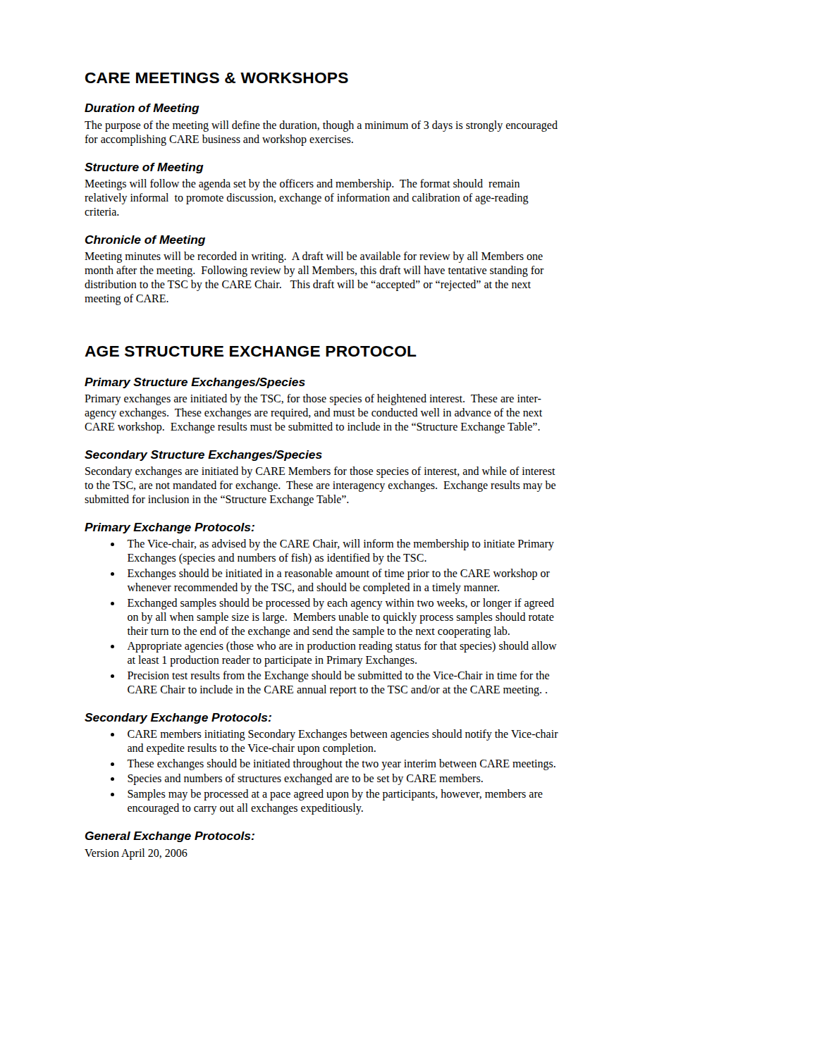CARE MEETINGS & WORKSHOPS
Duration of Meeting
The purpose of the meeting will define the duration, though a minimum of 3 days is strongly encouraged for accomplishing CARE business and workshop exercises.
Structure of Meeting
Meetings will follow the agenda set by the officers and membership. The format should remain relatively informal to promote discussion, exchange of information and calibration of age-reading criteria.
Chronicle of Meeting
Meeting minutes will be recorded in writing. A draft will be available for review by all Members one month after the meeting. Following review by all Members, this draft will have tentative standing for distribution to the TSC by the CARE Chair. This draft will be “accepted” or “rejected” at the next meeting of CARE.
AGE STRUCTURE EXCHANGE PROTOCOL
Primary Structure Exchanges/Species
Primary exchanges are initiated by the TSC, for those species of heightened interest. These are inter-agency exchanges. These exchanges are required, and must be conducted well in advance of the next CARE workshop. Exchange results must be submitted to include in the “Structure Exchange Table”.
Secondary Structure Exchanges/Species
Secondary exchanges are initiated by CARE Members for those species of interest, and while of interest to the TSC, are not mandated for exchange. These are interagency exchanges. Exchange results may be submitted for inclusion in the “Structure Exchange Table”.
Primary Exchange Protocols:
The Vice-chair, as advised by the CARE Chair, will inform the membership to initiate Primary Exchanges (species and numbers of fish) as identified by the TSC.
Exchanges should be initiated in a reasonable amount of time prior to the CARE workshop or whenever recommended by the TSC, and should be completed in a timely manner.
Exchanged samples should be processed by each agency within two weeks, or longer if agreed on by all when sample size is large. Members unable to quickly process samples should rotate their turn to the end of the exchange and send the sample to the next cooperating lab.
Appropriate agencies (those who are in production reading status for that species) should allow at least 1 production reader to participate in Primary Exchanges.
Precision test results from the Exchange should be submitted to the Vice-Chair in time for the CARE Chair to include in the CARE annual report to the TSC and/or at the CARE meeting. .
Secondary Exchange Protocols:
CARE members initiating Secondary Exchanges between agencies should notify the Vice-chair and expedite results to the Vice-chair upon completion.
These exchanges should be initiated throughout the two year interim between CARE meetings.
Species and numbers of structures exchanged are to be set by CARE members.
Samples may be processed at a pace agreed upon by the participants, however, members are encouraged to carry out all exchanges expeditiously.
General Exchange Protocols:
Version April 20, 2006